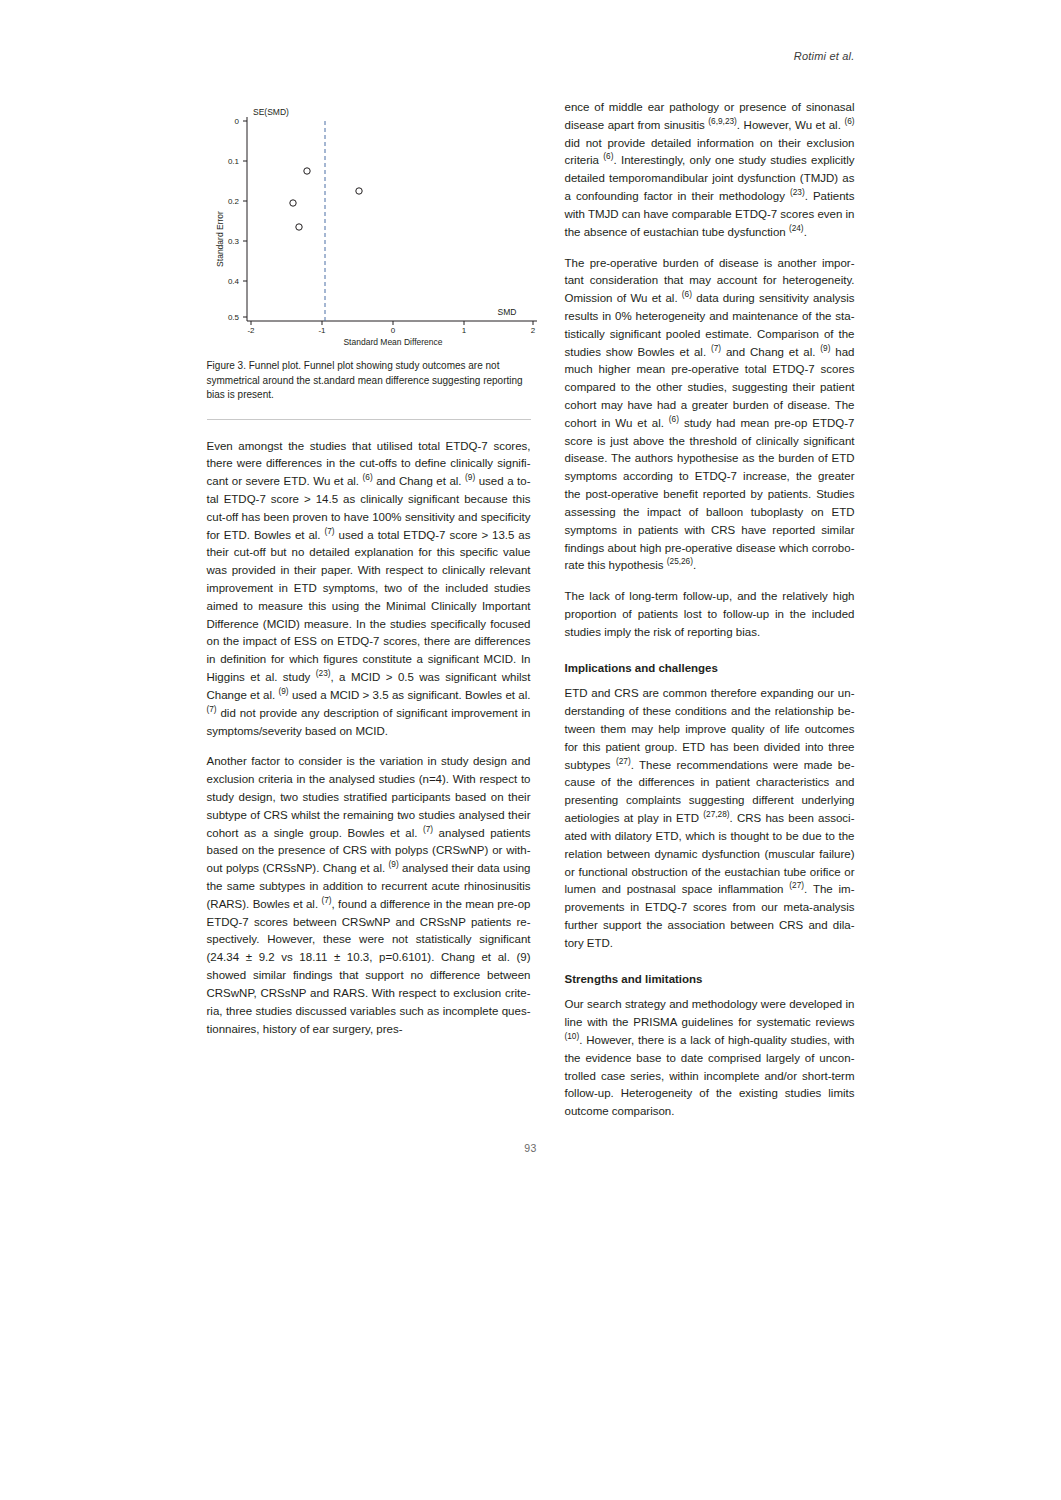Rotimi et al.
0 0.1 0.2 0.3 0.4 0.5 Standard Error SE(SMD) -2 -1 0 1 2 SMD Standard Mean Difference
Figure 3. Funnel plot. Funnel plot showing study outcomes are not symmetrical around the st.andard mean difference suggesting reporting bias is present.
Even amongst the studies that utilised total ETDQ-7 scores, there were differences in the cut-offs to define clinically significant or severe ETD. Wu et al. (6) and Chang et al. (9) used a total ETDQ-7 score > 14.5 as clinically significant because this cut-off has been proven to have 100% sensitivity and specificity for ETD. Bowles et al. (7) used a total ETDQ-7 score > 13.5 as their cut-off but no detailed explanation for this specific value was provided in their paper. With respect to clinically relevant improvement in ETD symptoms, two of the included studies aimed to measure this using the Minimal Clinically Important Difference (MCID) measure. In the studies specifically focused on the impact of ESS on ETDQ-7 scores, there are differences in definition for which figures constitute a significant MCID. In Higgins et al. study (23), a MCID > 0.5 was significant whilst Change et al. (9) used a MCID > 3.5 as significant. Bowles et al. (7) did not provide any description of significant improvement in symptoms/severity based on MCID.
Another factor to consider is the variation in study design and exclusion criteria in the analysed studies (n=4). With respect to study design, two studies stratified participants based on their subtype of CRS whilst the remaining two studies analysed their cohort as a single group. Bowles et al. (7) analysed patients based on the presence of CRS with polyps (CRSwNP) or without polyps (CRSsNP). Chang et al. (9) analysed their data using the same subtypes in addition to recurrent acute rhinosinusitis (RARS). Bowles et al. (7), found a difference in the mean pre-op ETDQ-7 scores between CRSwNP and CRSsNP patients respectively. However, these were not statistically significant (24.34 ± 9.2 vs 18.11 ± 10.3, p=0.6101). Chang et al. (9) showed similar findings that support no difference between CRSwNP, CRSsNP and RARS. With respect to exclusion criteria, three studies discussed variables such as incomplete questionnaires, history of ear surgery, pres-
ence of middle ear pathology or presence of sinonasal disease apart from sinusitis (6,9,23). However, Wu et al. (6) did not provide detailed information on their exclusion criteria (6). Interestingly, only one study studies explicitly detailed temporomandibular joint dysfunction (TMJD) as a confounding factor in their methodology (23). Patients with TMJD can have comparable ETDQ-7 scores even in the absence of eustachian tube dysfunction (24).
The pre-operative burden of disease is another important consideration that may account for heterogeneity. Omission of Wu et al. (6) data during sensitivity analysis results in 0% heterogeneity and maintenance of the statistically significant pooled estimate. Comparison of the studies show Bowles et al. (7) and Chang et al. (9) had much higher mean pre-operative total ETDQ-7 scores compared to the other studies, suggesting their patient cohort may have had a greater burden of disease. The cohort in Wu et al. (6) study had mean pre-op ETDQ-7 score is just above the threshold of clinically significant disease. The authors hypothesise as the burden of ETD symptoms according to ETDQ-7 increase, the greater the post-operative benefit reported by patients. Studies assessing the impact of balloon tuboplasty on ETD symptoms in patients with CRS have reported similar findings about high pre-operative disease which corroborate this hypothesis (25,26).
The lack of long-term follow-up, and the relatively high proportion of patients lost to follow-up in the included studies imply the risk of reporting bias.
Implications and challenges
ETD and CRS are common therefore expanding our understanding of these conditions and the relationship between them may help improve quality of life outcomes for this patient group. ETD has been divided into three subtypes (27). These recommendations were made because of the differences in patient characteristics and presenting complaints suggesting different underlying aetiologies at play in ETD (27,28). CRS has been associated with dilatory ETD, which is thought to be due to the relation between dynamic dysfunction (muscular failure) or functional obstruction of the eustachian tube orifice or lumen and postnasal space inflammation (27). The improvements in ETDQ-7 scores from our meta-analysis further support the association between CRS and dilatory ETD.
Strengths and limitations
Our search strategy and methodology were developed in line with the PRISMA guidelines for systematic reviews (10). However, there is a lack of high-quality studies, with the evidence base to date comprised largely of uncontrolled case series, within incomplete and/or short-term follow-up. Heterogeneity of the existing studies limits outcome comparison.
93